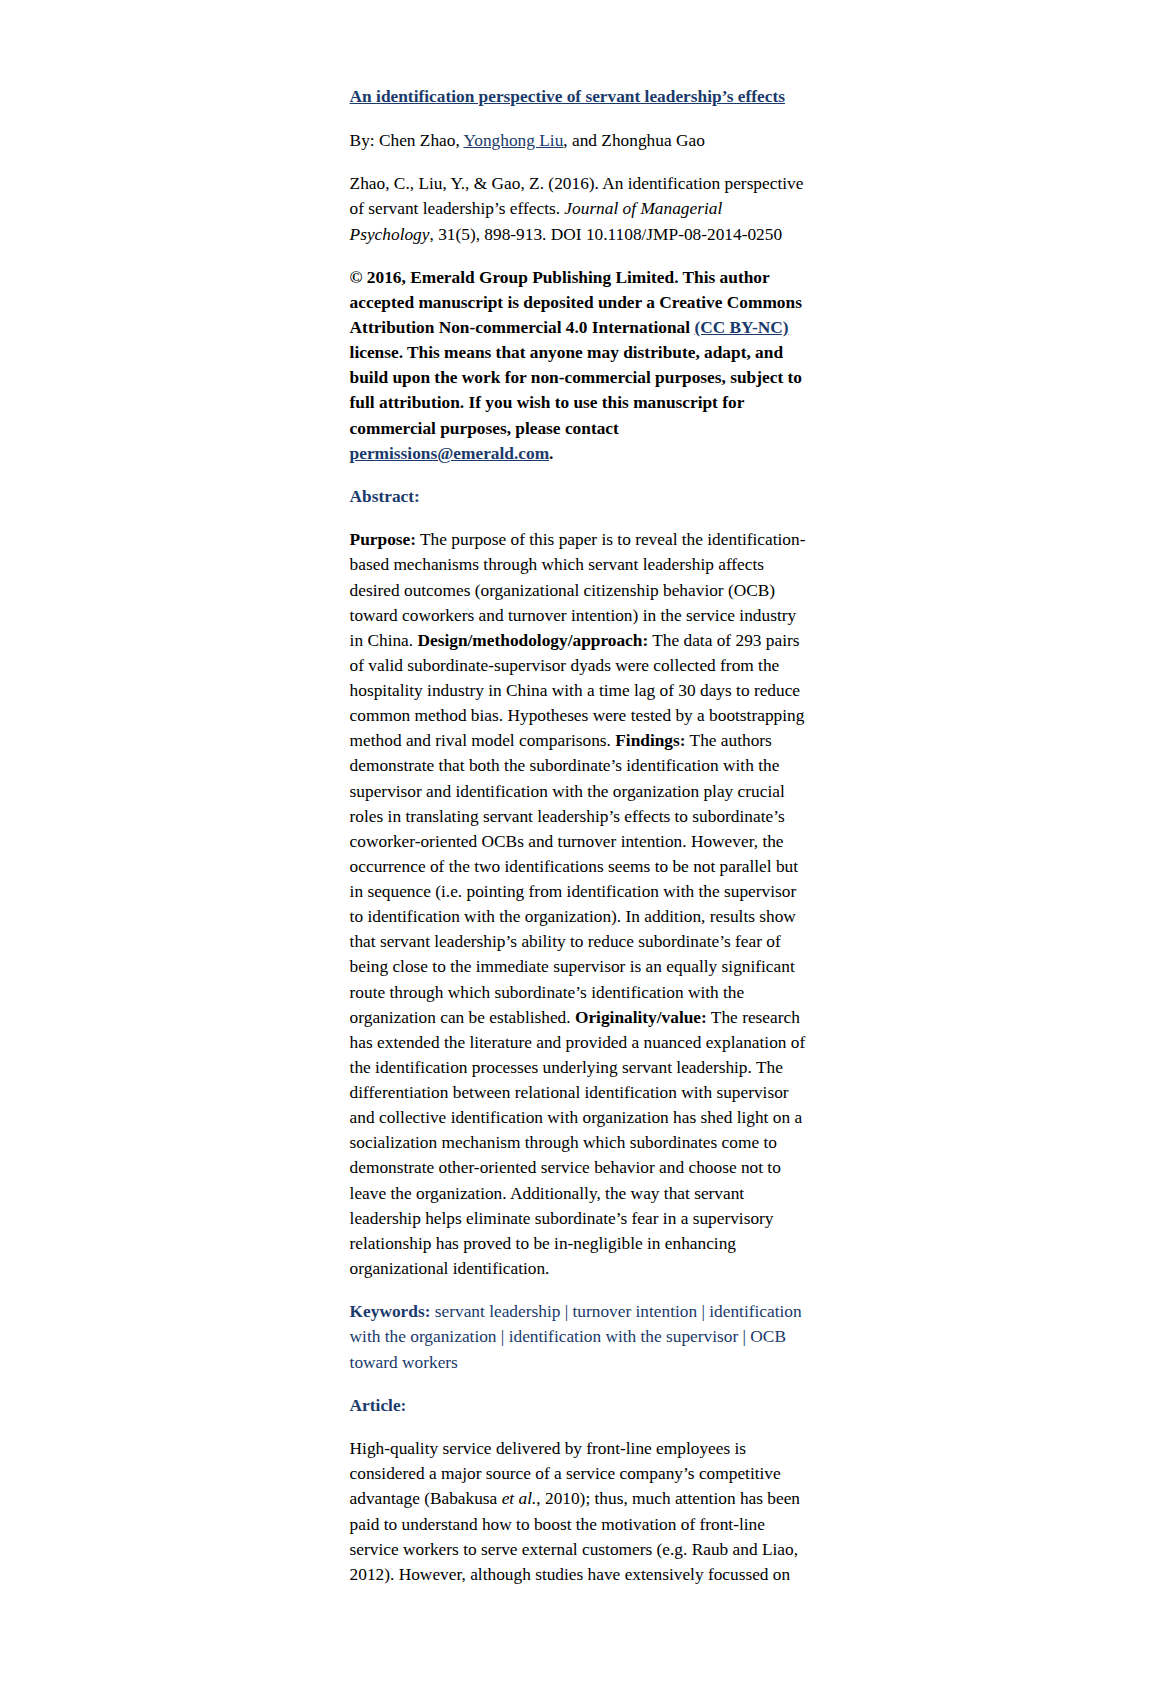An identification perspective of servant leadership’s effects
By: Chen Zhao, Yonghong Liu, and Zhonghua Gao
Zhao, C., Liu, Y., & Gao, Z. (2016). An identification perspective of servant leadership’s effects. Journal of Managerial Psychology, 31(5), 898-913. DOI 10.1108/JMP-08-2014-0250
© 2016, Emerald Group Publishing Limited. This author accepted manuscript is deposited under a Creative Commons Attribution Non-commercial 4.0 International (CC BY-NC) license. This means that anyone may distribute, adapt, and build upon the work for non-commercial purposes, subject to full attribution. If you wish to use this manuscript for commercial purposes, please contact permissions@emerald.com.
Abstract:
Purpose: The purpose of this paper is to reveal the identification-based mechanisms through which servant leadership affects desired outcomes (organizational citizenship behavior (OCB) toward coworkers and turnover intention) in the service industry in China. Design/methodology/approach: The data of 293 pairs of valid subordinate-supervisor dyads were collected from the hospitality industry in China with a time lag of 30 days to reduce common method bias. Hypotheses were tested by a bootstrapping method and rival model comparisons. Findings: The authors demonstrate that both the subordinate’s identification with the supervisor and identification with the organization play crucial roles in translating servant leadership’s effects to subordinate’s coworker-oriented OCBs and turnover intention. However, the occurrence of the two identifications seems to be not parallel but in sequence (i.e. pointing from identification with the supervisor to identification with the organization). In addition, results show that servant leadership’s ability to reduce subordinate’s fear of being close to the immediate supervisor is an equally significant route through which subordinate’s identification with the organization can be established. Originality/value: The research has extended the literature and provided a nuanced explanation of the identification processes underlying servant leadership. The differentiation between relational identification with supervisor and collective identification with organization has shed light on a socialization mechanism through which subordinates come to demonstrate other-oriented service behavior and choose not to leave the organization. Additionally, the way that servant leadership helps eliminate subordinate’s fear in a supervisory relationship has proved to be in-negligible in enhancing organizational identification.
Keywords: servant leadership | turnover intention | identification with the organization | identification with the supervisor | OCB toward workers
Article:
High-quality service delivered by front-line employees is considered a major source of a service company’s competitive advantage (Babakusa et al., 2010); thus, much attention has been paid to understand how to boost the motivation of front-line service workers to serve external customers (e.g. Raub and Liao, 2012). However, although studies have extensively focussed on